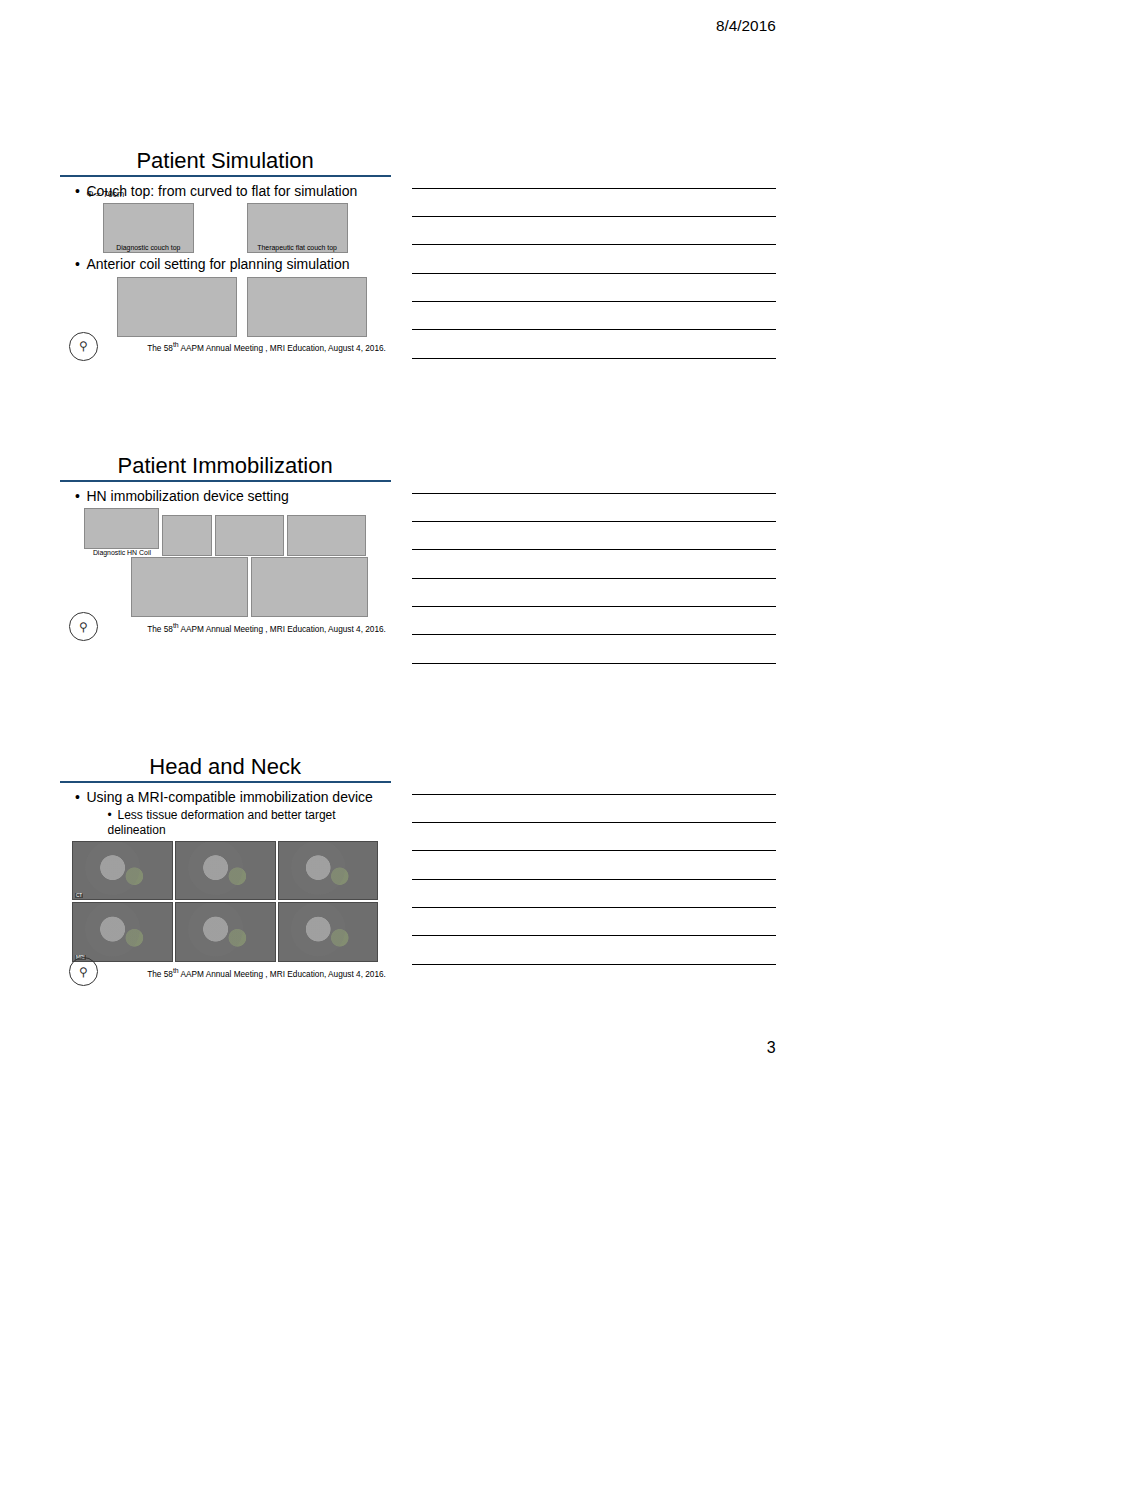8/4/2016
Patient Simulation
Couch top: from curved to flat for simulation
Diagnostic couch top
Therapeutic flat couch top
Anterior coil setting for planning simulation
Φ = 70cm
The 58th AAPM Annual Meeting , MRI Education, August 4, 2016.
⚲
Patient Immobilization
HN immobilization device setting
Diagnostic HN Coil
The 58th AAPM Annual Meeting , MRI Education, August 4, 2016.
⚲
Head and Neck
Using a MRI-compatible immobilization device
Less tissue deformation and better target delineation
CT
MRI
The 58th AAPM Annual Meeting , MRI Education, August 4, 2016.
⚲
3